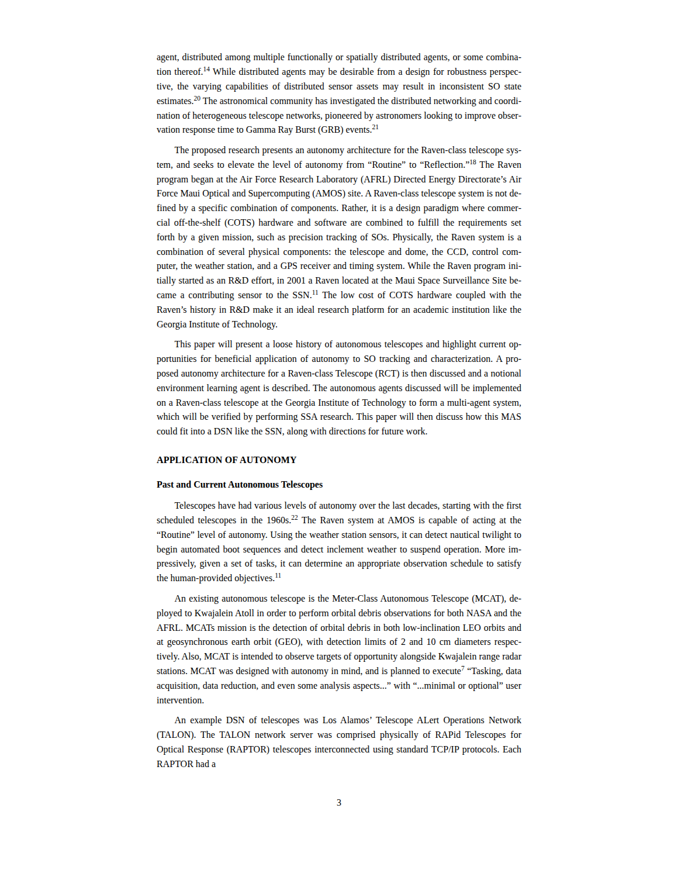agent, distributed among multiple functionally or spatially distributed agents, or some combination thereof.14 While distributed agents may be desirable from a design for robustness perspective, the varying capabilities of distributed sensor assets may result in inconsistent SO state estimates.20 The astronomical community has investigated the distributed networking and coordination of heterogeneous telescope networks, pioneered by astronomers looking to improve observation response time to Gamma Ray Burst (GRB) events.21
The proposed research presents an autonomy architecture for the Raven-class telescope system, and seeks to elevate the level of autonomy from “Routine” to “Reflection.”18 The Raven program began at the Air Force Research Laboratory (AFRL) Directed Energy Directorate’s Air Force Maui Optical and Supercomputing (AMOS) site. A Raven-class telescope system is not defined by a specific combination of components. Rather, it is a design paradigm where commercial off-the-shelf (COTS) hardware and software are combined to fulfill the requirements set forth by a given mission, such as precision tracking of SOs. Physically, the Raven system is a combination of several physical components: the telescope and dome, the CCD, control computer, the weather station, and a GPS receiver and timing system. While the Raven program initially started as an R&D effort, in 2001 a Raven located at the Maui Space Surveillance Site became a contributing sensor to the SSN.11 The low cost of COTS hardware coupled with the Raven’s history in R&D make it an ideal research platform for an academic institution like the Georgia Institute of Technology.
This paper will present a loose history of autonomous telescopes and highlight current opportunities for beneficial application of autonomy to SO tracking and characterization. A proposed autonomy architecture for a Raven-class Telescope (RCT) is then discussed and a notional environment learning agent is described. The autonomous agents discussed will be implemented on a Raven-class telescope at the Georgia Institute of Technology to form a multi-agent system, which will be verified by performing SSA research. This paper will then discuss how this MAS could fit into a DSN like the SSN, along with directions for future work.
APPLICATION OF AUTONOMY
Past and Current Autonomous Telescopes
Telescopes have had various levels of autonomy over the last decades, starting with the first scheduled telescopes in the 1960s.22 The Raven system at AMOS is capable of acting at the “Routine” level of autonomy. Using the weather station sensors, it can detect nautical twilight to begin automated boot sequences and detect inclement weather to suspend operation. More impressively, given a set of tasks, it can determine an appropriate observation schedule to satisfy the human-provided objectives.11
An existing autonomous telescope is the Meter-Class Autonomous Telescope (MCAT), deployed to Kwajalein Atoll in order to perform orbital debris observations for both NASA and the AFRL. MCATs mission is the detection of orbital debris in both low-inclination LEO orbits and at geosynchronous earth orbit (GEO), with detection limits of 2 and 10 cm diameters respectively. Also, MCAT is intended to observe targets of opportunity alongside Kwajalein range radar stations. MCAT was designed with autonomy in mind, and is planned to execute7 “Tasking, data acquisition, data reduction, and even some analysis aspects...” with “...minimal or optional” user intervention.
An example DSN of telescopes was Los Alamos’ Telescope ALert Operations Network (TALON). The TALON network server was comprised physically of RAPid Telescopes for Optical Response (RAPTOR) telescopes interconnected using standard TCP/IP protocols. Each RAPTOR had a
3